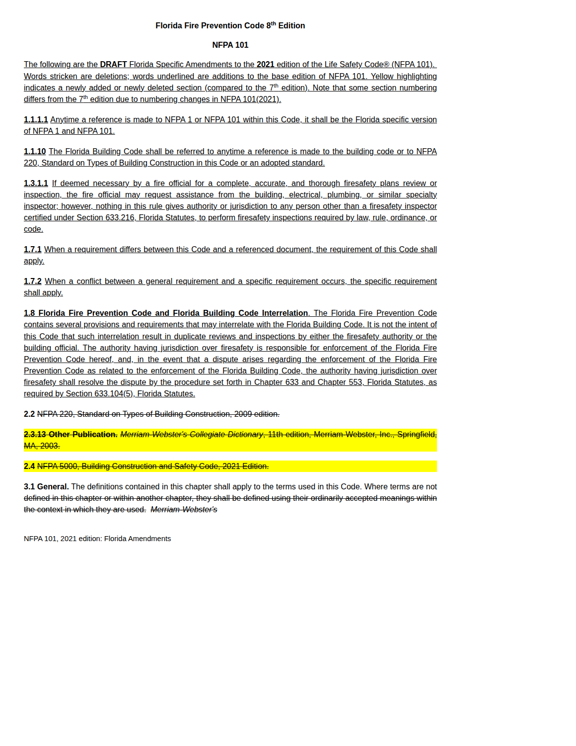Florida Fire Prevention Code 8th Edition
NFPA 101
The following are the DRAFT Florida Specific Amendments to the 2021 edition of the Life Safety Code® (NFPA 101). Words stricken are deletions; words underlined are additions to the base edition of NFPA 101. Yellow highlighting indicates a newly added or newly deleted section (compared to the 7th edition). Note that some section numbering differs from the 7th edition due to numbering changes in NFPA 101(2021).
1.1.1.1 Anytime a reference is made to NFPA 1 or NFPA 101 within this Code, it shall be the Florida specific version of NFPA 1 and NFPA 101.
1.1.10 The Florida Building Code shall be referred to anytime a reference is made to the building code or to NFPA 220, Standard on Types of Building Construction in this Code or an adopted standard.
1.3.1.1 If deemed necessary by a fire official for a complete, accurate, and thorough firesafety plans review or inspection, the fire official may request assistance from the building, electrical, plumbing, or similar specialty inspector; however, nothing in this rule gives authority or jurisdiction to any person other than a firesafety inspector certified under Section 633.216, Florida Statutes, to perform firesafety inspections required by law, rule, ordinance, or code.
1.7.1 When a requirement differs between this Code and a referenced document, the requirement of this Code shall apply.
1.7.2 When a conflict between a general requirement and a specific requirement occurs, the specific requirement shall apply.
1.8 Florida Fire Prevention Code and Florida Building Code Interrelation. The Florida Fire Prevention Code contains several provisions and requirements that may interrelate with the Florida Building Code. It is not the intent of this Code that such interrelation result in duplicate reviews and inspections by either the firesafety authority or the building official. The authority having jurisdiction over firesafety is responsible for enforcement of the Florida Fire Prevention Code hereof, and, in the event that a dispute arises regarding the enforcement of the Florida Fire Prevention Code as related to the enforcement of the Florida Building Code, the authority having jurisdiction over firesafety shall resolve the dispute by the procedure set forth in Chapter 633 and Chapter 553, Florida Statutes, as required by Section 633.104(5), Florida Statutes.
2.2 NFPA 220, Standard on Types of Building Construction, 2009 edition.
2.3.13 Other Publication. Merriam-Webster's Collegiate Dictionary, 11th edition, Merriam-Webster, Inc., Springfield, MA, 2003.
2.4 NFPA 5000, Building Construction and Safety Code, 2021 Edition.
3.1 General. The definitions contained in this chapter shall apply to the terms used in this Code. Where terms are not defined in this chapter or within another chapter, they shall be defined using their ordinarily accepted meanings within the context in which they are used. Merriam-Webster's
NFPA 101, 2021 edition: Florida Amendments